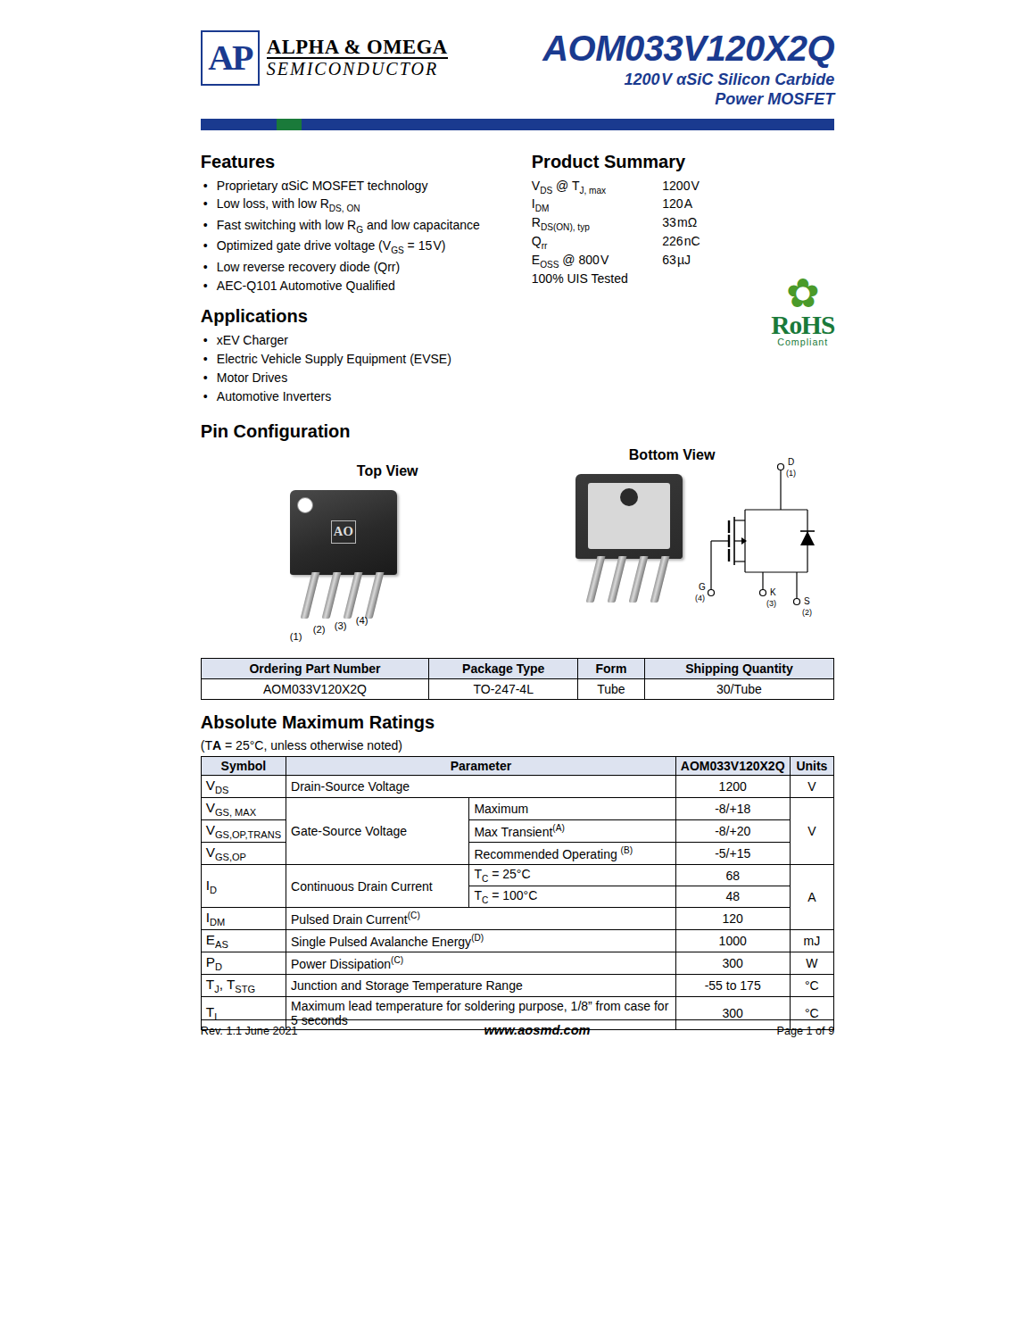AP
ALPHA & OMEGA
SEMICONDUCTOR
AOM033V120X2Q
1200 V αSiC Silicon Carbide
Power MOSFET
Features
Proprietary αSiC MOSFET technology
Low loss, with low RDS, ON
Fast switching with low RG and low capacitance
Optimized gate drive voltage (VGS = 15 V)
Low reverse recovery diode (Qrr)
AEC-Q101 Automotive Qualified
Applications
xEV Charger
Electric Vehicle Supply Equipment (EVSE)
Motor Drives
Automotive Inverters
Product Summary
| V DS @ T J, max | 1200 V |
| I DM | 120 A |
| R DS(ON), typ | 33 mΩ |
| Q rr | 226 nC |
| E OSS @ 800 V | 63 µJ |
| 100% UIS Tested |
✿
RoHS
Compliant
Pin Configuration
Top View
Bottom View
AO
(1)
(2)
(3)
(4)
D (1) G (4) S (2) K (3)
| Ordering Part Number | Package Type | Form | Shipping Quantity |
| --- | --- | --- | --- |
| AOM033V120X2Q | TO-247-4L | Tube | 30/Tube |
Absolute Maximum Ratings
(TA = 25°C, unless otherwise noted)
| Symbol | Parameter | AOM033V120X2Q | Units |
| --- | --- | --- | --- |
| V DS | Drain-Source Voltage | 1200 | V |
| V GS, MAX | Gate-Source Voltage | Maximum | -8/+18 | V |
| V GS,OP,TRANS | Max Transient (A) | -8/+20 |
| V GS,OP | Recommended Operating (B) | -5/+15 |
| I D | Continuous Drain Current | T C = 25°C | 68 | A |
| T C = 100°C | 48 |
| I DM | Pulsed Drain Current (C) | 120 |
| E AS | Single Pulsed Avalanche Energy (D) | 1000 | mJ |
| P D | Power Dissipation (C) | 300 | W |
| T J , T STG | Junction and Storage Temperature Range | -55 to 175 | °C |
| T L | Maximum lead temperature for soldering purpose, 1/8” from case for 5 seconds | 300 | °C |
Rev. 1.1 June 2021
www.aosmd.com
Page 1 of 9